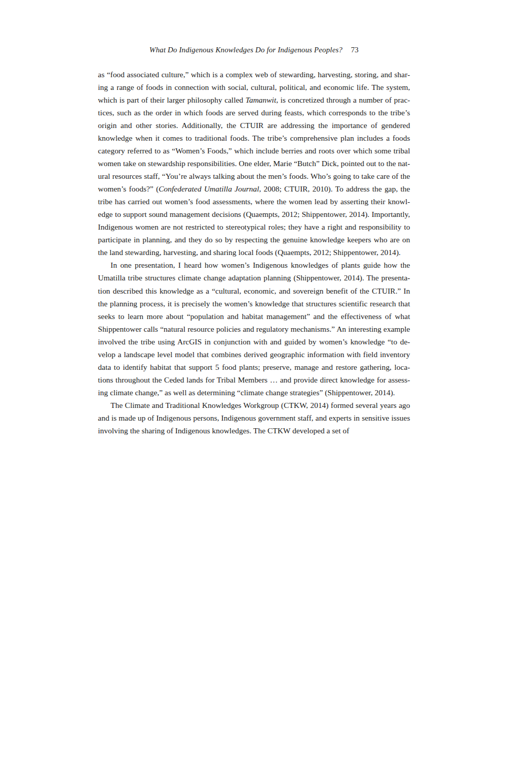What Do Indigenous Knowledges Do for Indigenous Peoples?73
as “food associated culture,” which is a complex web of stewarding, harvesting, storing, and sharing a range of foods in connection with social, cultural, political, and economic life. The system, which is part of their larger philosophy called Tamanwit, is concretized through a number of practices, such as the order in which foods are served during feasts, which corresponds to the tribe’s origin and other stories. Additionally, the CTUIR are addressing the importance of gendered knowledge when it comes to traditional foods. The tribe’s comprehensive plan includes a foods category referred to as “Women’s Foods,” which include berries and roots over which some tribal women take on stewardship responsibilities. One elder, Marie “Butch” Dick, pointed out to the natural resources staff, “You’re always talking about the men’s foods. Who’s going to take care of the women’s foods?” (Confederated Umatilla Journal, 2008; CTUIR, 2010). To address the gap, the tribe has carried out women’s food assessments, where the women lead by asserting their knowledge to support sound management decisions (Quaempts, 2012; Shippentower, 2014). Importantly, Indigenous women are not restricted to stereotypical roles; they have a right and responsibility to participate in planning, and they do so by respecting the genuine knowledge keepers who are on the land stewarding, harvesting, and sharing local foods (Quaempts, 2012; Shippentower, 2014).
In one presentation, I heard how women’s Indigenous knowledges of plants guide how the Umatilla tribe structures climate change adaptation planning (Shippentower, 2014). The presentation described this knowledge as a “cultural, economic, and sovereign benefit of the CTUIR.” In the planning process, it is precisely the women’s knowledge that structures scientific research that seeks to learn more about “population and habitat management” and the effectiveness of what Shippentower calls “natural resource policies and regulatory mechanisms.” An interesting example involved the tribe using ArcGIS in conjunction with and guided by women’s knowledge “to develop a landscape level model that combines derived geographic information with field inventory data to identify habitat that support 5 food plants; preserve, manage and restore gathering, locations throughout the Ceded lands for Tribal Members … and provide direct knowledge for assessing climate change,” as well as determining “climate change strategies” (Shippentower, 2014).
The Climate and Traditional Knowledges Workgroup (CTKW, 2014) formed several years ago and is made up of Indigenous persons, Indigenous government staff, and experts in sensitive issues involving the sharing of Indigenous knowledges. The CTKW developed a set of